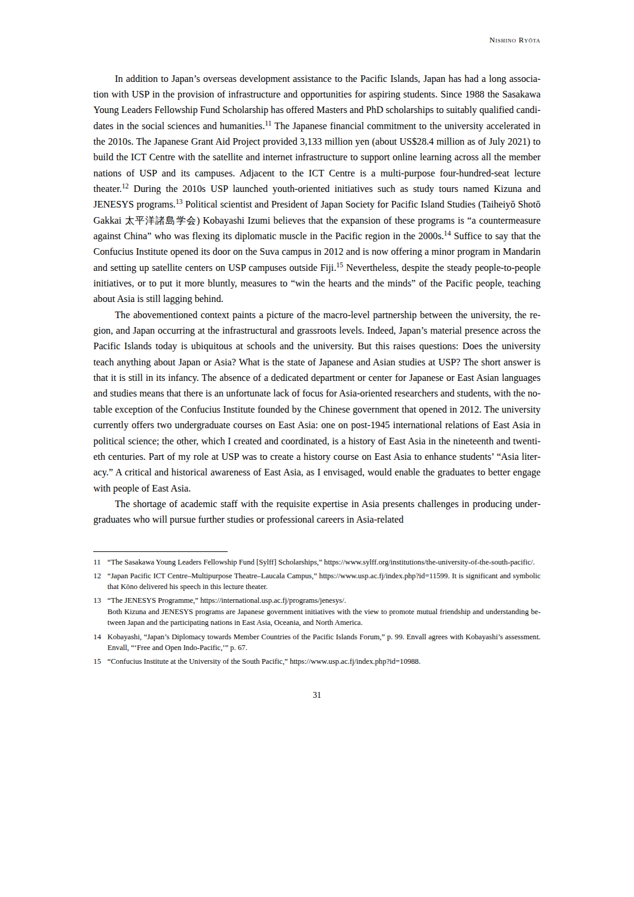Nishino Ryōta
In addition to Japan’s overseas development assistance to the Pacific Islands, Japan has had a long association with USP in the provision of infrastructure and opportunities for aspiring students. Since 1988 the Sasakawa Young Leaders Fellowship Fund Scholarship has offered Masters and PhD scholarships to suitably qualified candidates in the social sciences and humanities.11 The Japanese financial commitment to the university accelerated in the 2010s. The Japanese Grant Aid Project provided 3,133 million yen (about US$28.4 million as of July 2021) to build the ICT Centre with the satellite and internet infrastructure to support online learning across all the member nations of USP and its campuses. Adjacent to the ICT Centre is a multi-purpose four-hundred-seat lecture theater.12 During the 2010s USP launched youth-oriented initiatives such as study tours named Kizuna and JENESYS programs.13 Political scientist and President of Japan Society for Pacific Island Studies (Taiheiyō Shotō Gakkai 太平洋諸島学会) Kobayashi Izumi believes that the expansion of these programs is “a countermeasure against China” who was flexing its diplomatic muscle in the Pacific region in the 2000s.14 Suffice to say that the Confucius Institute opened its door on the Suva campus in 2012 and is now offering a minor program in Mandarin and setting up satellite centers on USP campuses outside Fiji.15 Nevertheless, despite the steady people-to-people initiatives, or to put it more bluntly, measures to “win the hearts and the minds” of the Pacific people, teaching about Asia is still lagging behind.
The abovementioned context paints a picture of the macro-level partnership between the university, the region, and Japan occurring at the infrastructural and grassroots levels. Indeed, Japan’s material presence across the Pacific Islands today is ubiquitous at schools and the university. But this raises questions: Does the university teach anything about Japan or Asia? What is the state of Japanese and Asian studies at USP? The short answer is that it is still in its infancy. The absence of a dedicated department or center for Japanese or East Asian languages and studies means that there is an unfortunate lack of focus for Asia-oriented researchers and students, with the notable exception of the Confucius Institute founded by the Chinese government that opened in 2012. The university currently offers two undergraduate courses on East Asia: one on post-1945 international relations of East Asia in political science; the other, which I created and coordinated, is a history of East Asia in the nineteenth and twentieth centuries. Part of my role at USP was to create a history course on East Asia to enhance students’ “Asia literacy.” A critical and historical awareness of East Asia, as I envisaged, would enable the graduates to better engage with people of East Asia.
The shortage of academic staff with the requisite expertise in Asia presents challenges in producing undergraduates who will pursue further studies or professional careers in Asia-related
“The Sasakawa Young Leaders Fellowship Fund [Sylff] Scholarships,” https://www.sylff.org/institutions/the-university-of-the-south-pacific/.
“Japan Pacific ICT Centre–Multipurpose Theatre–Laucala Campus,” https://www.usp.ac.fj/index.php?id=11599. It is significant and symbolic that Kōno delivered his speech in this lecture theater.
“The JENESYS Programme,” https://international.usp.ac.fj/programs/jenesys/.
Both Kizuna and JENESYS programs are Japanese government initiatives with the view to promote mutual friendship and understanding between Japan and the participating nations in East Asia, Oceania, and North America.
Kobayashi, “Japan’s Diplomacy towards Member Countries of the Pacific Islands Forum,” p. 99. Envall agrees with Kobayashi’s assessment. Envall, “‘Free and Open Indo-Pacific,’” p. 67.
“Confucius Institute at the University of the South Pacific,” https://www.usp.ac.fj/index.php?id=10988.
31